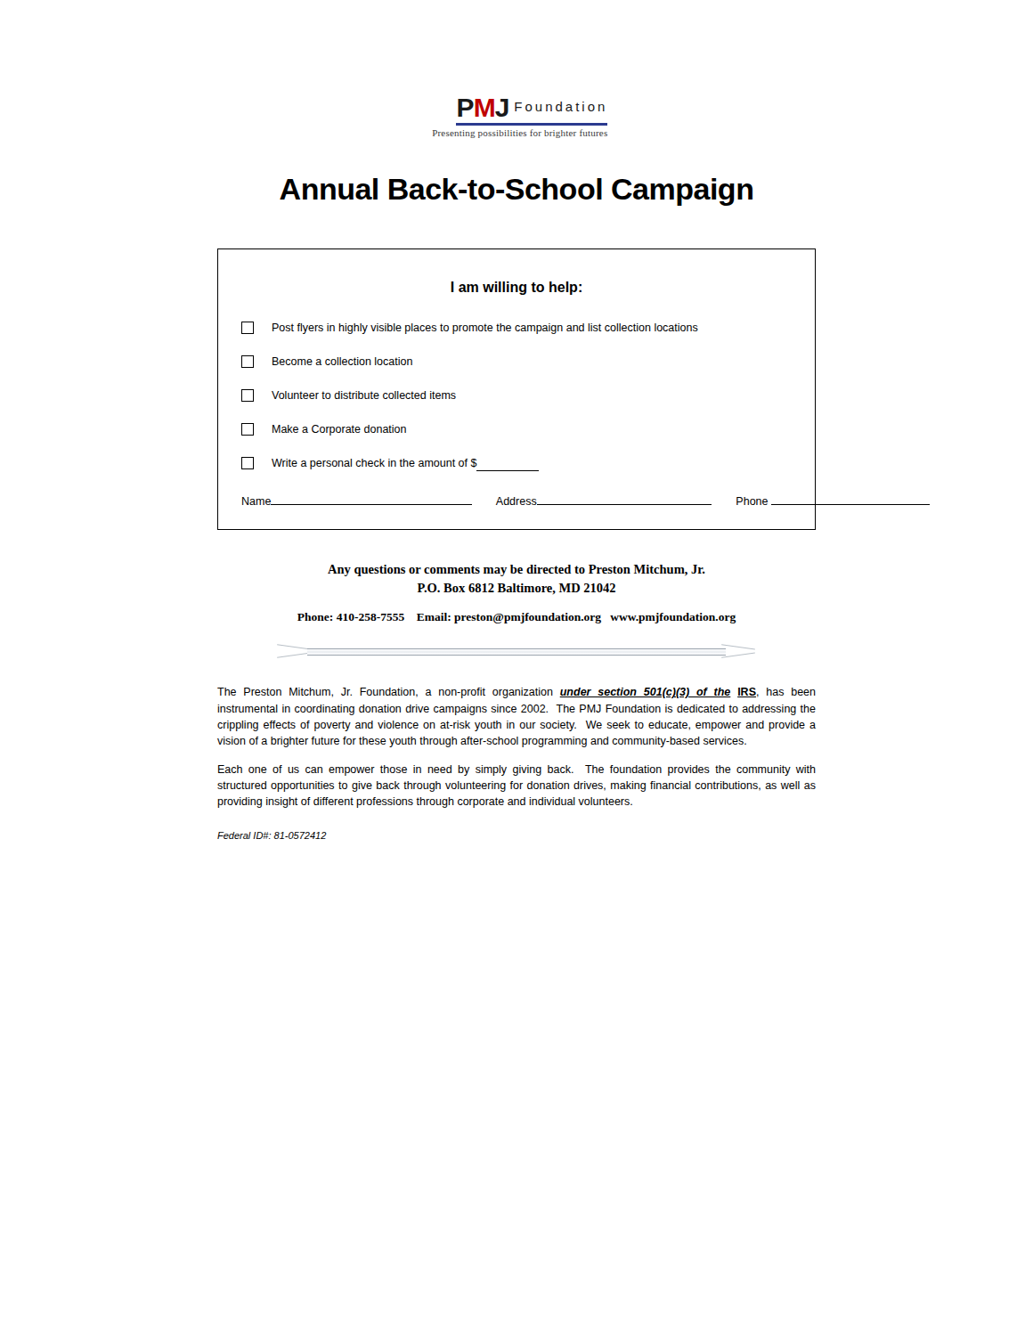PMJ Foundation
Presenting possibilities for brighter futures
Annual Back-to-School Campaign
I am willing to help:
| | Post flyers in highly visible places to promote the campaign and list collection locations |
| | Become a collection location |
| | Volunteer to distribute collected items |
| | Make a Corporate donation |
| | Write a personal check in the amount of $ |
Name Address Phone
Any questions or comments may be directed to Preston Mitchum, Jr.
P.O. Box 6812 Baltimore, MD 21042
Phone: 410-258-7555 Email: preston@pmjfoundation.org www.pmjfoundation.org
The Preston Mitchum, Jr. Foundation, a non-profit organization under section 501(c)(3) of the IRS, has been instrumental in coordinating donation drive campaigns since 2002. The PMJ Foundation is dedicated to addressing the crippling effects of poverty and violence on at-risk youth in our society. We seek to educate, empower and provide a vision of a brighter future for these youth through after-school programming and community-based services.
Each one of us can empower those in need by simply giving back. The foundation provides the community with structured opportunities to give back through volunteering for donation drives, making financial contributions, as well as providing insight of different professions through corporate and individual volunteers.
Federal ID#: 81-0572412